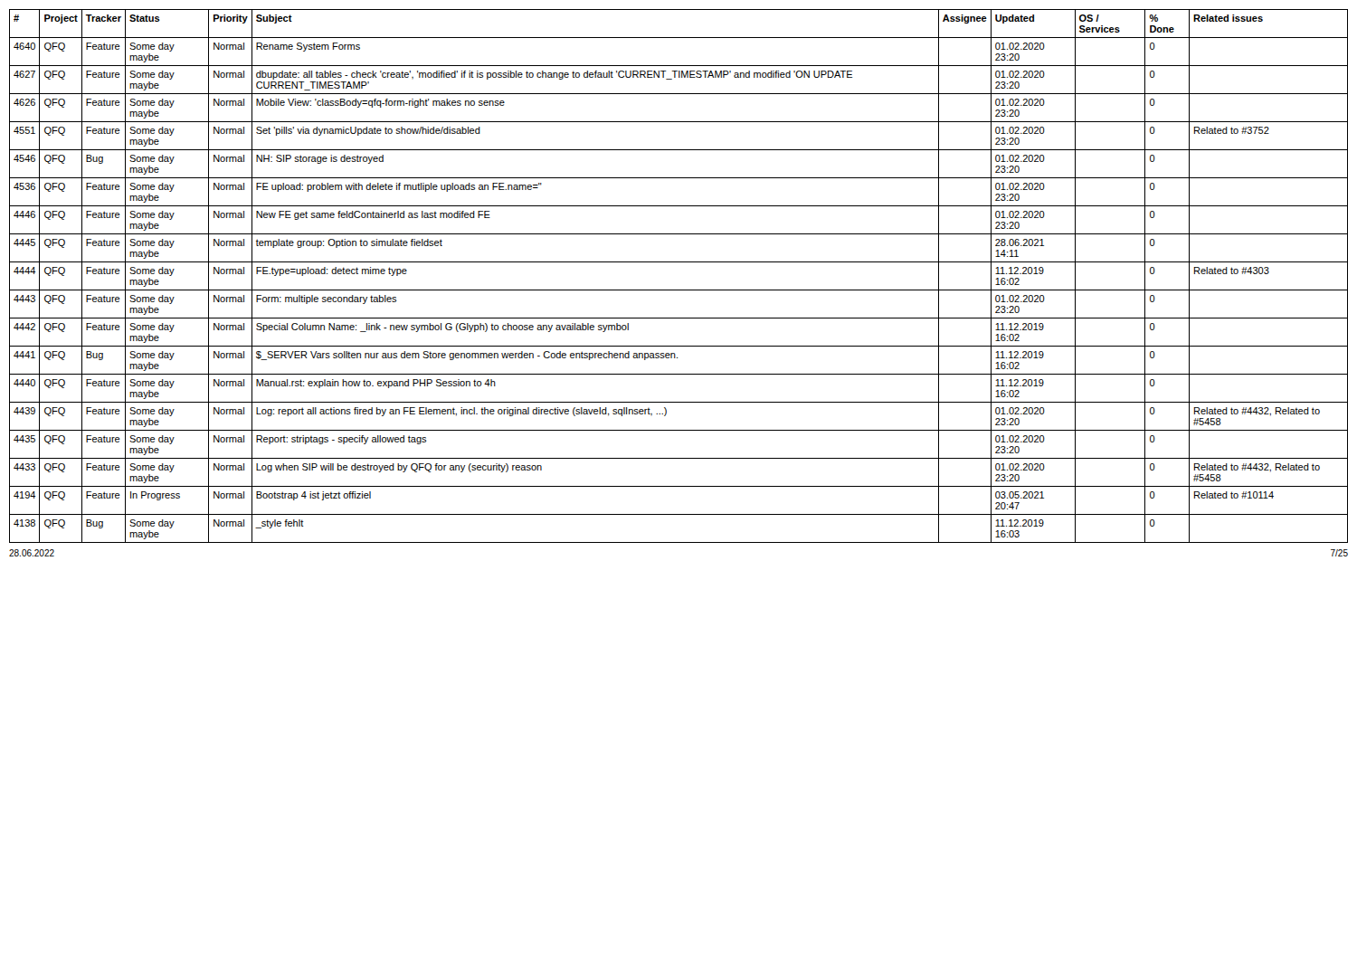| # | Project | Tracker | Status | Priority | Subject | Assignee | Updated | OS / Services | % Done | Related issues |
| --- | --- | --- | --- | --- | --- | --- | --- | --- | --- | --- |
| 4640 | QFQ | Feature | Some day maybe | Normal | Rename System Forms | | 01.02.2020 23:20 | | 0 | |
| 4627 | QFQ | Feature | Some day maybe | Normal | dbupdate: all tables - check 'create', 'modified' if it is possible to change to default 'CURRENT_TIMESTAMP' and modified 'ON UPDATE CURRENT_TIMESTAMP' | | 01.02.2020 23:20 | | 0 | |
| 4626 | QFQ | Feature | Some day maybe | Normal | Mobile View: 'classBody=qfq-form-right' makes no sense | | 01.02.2020 23:20 | | 0 | |
| 4551 | QFQ | Feature | Some day maybe | Normal | Set 'pills' via dynamicUpdate to show/hide/disabled | | 01.02.2020 23:20 | | 0 | Related to #3752 |
| 4546 | QFQ | Bug | Some day maybe | Normal | NH: SIP storage is destroyed | | 01.02.2020 23:20 | | 0 | |
| 4536 | QFQ | Feature | Some day maybe | Normal | FE upload: problem with delete if mutliple uploads an FE.name=" | | 01.02.2020 23:20 | | 0 | |
| 4446 | QFQ | Feature | Some day maybe | Normal | New FE get same feldContainerId as last modifed FE | | 01.02.2020 23:20 | | 0 | |
| 4445 | QFQ | Feature | Some day maybe | Normal | template group: Option to simulate fieldset | | 28.06.2021 14:11 | | 0 | |
| 4444 | QFQ | Feature | Some day maybe | Normal | FE.type=upload: detect mime type | | 11.12.2019 16:02 | | 0 | Related to #4303 |
| 4443 | QFQ | Feature | Some day maybe | Normal | Form: multiple secondary tables | | 01.02.2020 23:20 | | 0 | |
| 4442 | QFQ | Feature | Some day maybe | Normal | Special Column Name: _link - new symbol G (Glyph) to choose any available symbol | | 11.12.2019 16:02 | | 0 | |
| 4441 | QFQ | Bug | Some day maybe | Normal | $_SERVER Vars sollten nur aus dem Store genommen werden - Code entsprechend anpassen. | | 11.12.2019 16:02 | | 0 | |
| 4440 | QFQ | Feature | Some day maybe | Normal | Manual.rst: explain how to. expand PHP Session to 4h | | 11.12.2019 16:02 | | 0 | |
| 4439 | QFQ | Feature | Some day maybe | Normal | Log: report all actions fired by an FE Element, incl. the original directive (slaveId, sqlInsert, ...) | | 01.02.2020 23:20 | | 0 | Related to #4432, Related to #5458 |
| 4435 | QFQ | Feature | Some day maybe | Normal | Report: striptags - specify allowed tags | | 01.02.2020 23:20 | | 0 | |
| 4433 | QFQ | Feature | Some day maybe | Normal | Log when SIP will be destroyed by QFQ for any (security) reason | | 01.02.2020 23:20 | | 0 | Related to #4432, Related to #5458 |
| 4194 | QFQ | Feature | In Progress | Normal | Bootstrap 4 ist jetzt offiziel | | 03.05.2021 20:47 | | 0 | Related to #10114 |
| 4138 | QFQ | Bug | Some day maybe | Normal | _style fehlt | | 11.12.2019 16:03 | | 0 | |
28.06.2022 7/25